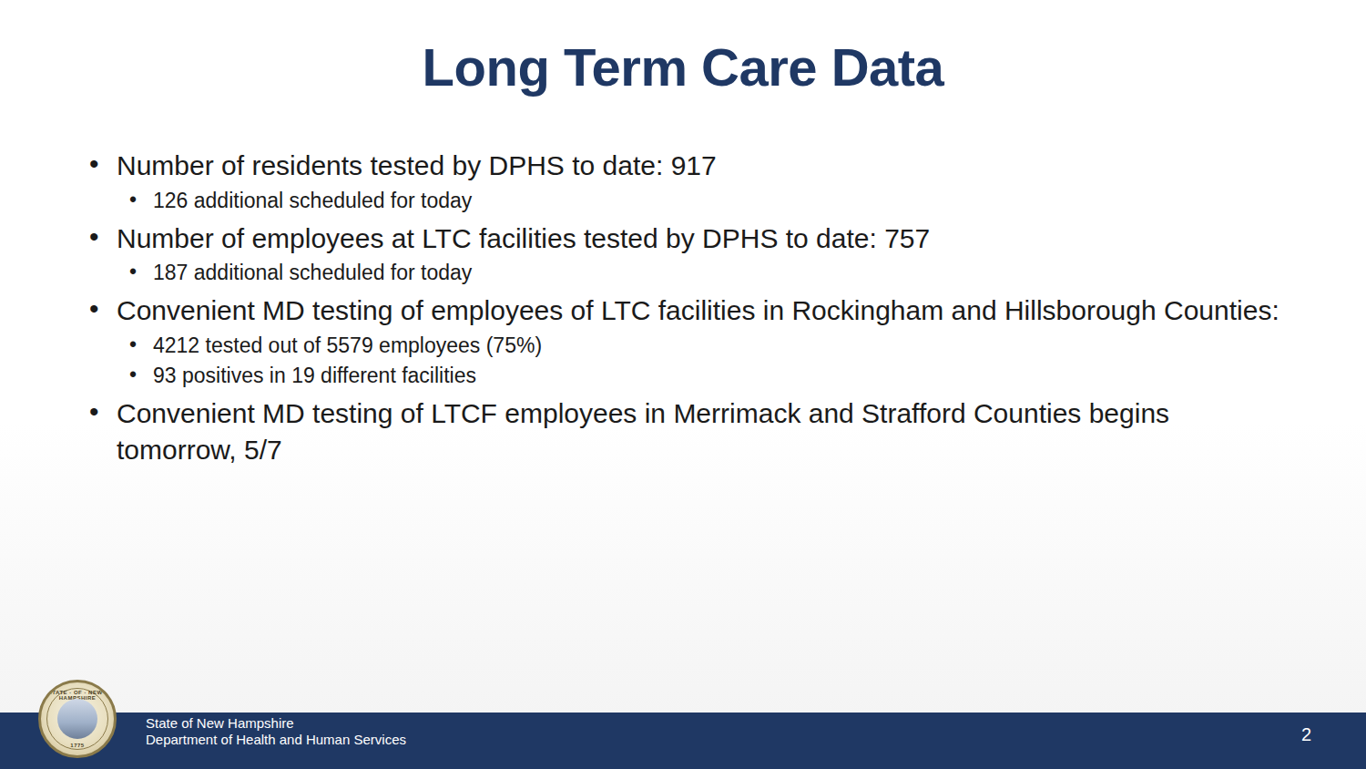Long Term Care Data
Number of residents tested by DPHS to date: 917
126 additional scheduled for today
Number of employees at LTC facilities tested by DPHS to date: 757
187 additional scheduled for today
Convenient MD testing of employees of LTC facilities in Rockingham and Hillsborough Counties:
4212 tested out of 5579 employees (75%)
93 positives in 19 different facilities
Convenient MD testing of LTCF employees in Merrimack and Strafford Counties begins tomorrow, 5/7
State of New Hampshire
Department of Health and Human Services
2
STATE · OF · NEW · HAMPSHIRE
1775